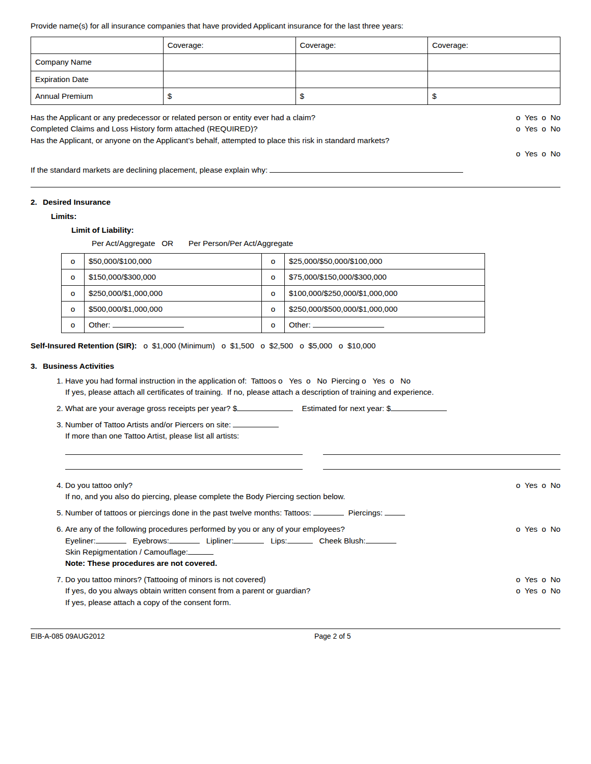Provide name(s) for all insurance companies that have provided Applicant insurance for the last three years:
| | Coverage: | Coverage: | Coverage: |
| Company Name | | | |
| Expiration Date | | | |
| Annual Premium | $ | $ | $ |
Has the Applicant or any predecessor or related person or entity ever had a claim?
o Yes o No
Completed Claims and Loss History form attached (REQUIRED)?
o Yes o No
Has the Applicant, or anyone on the Applicant’s behalf, attempted to place this risk in standard markets?
o Yes o No
If the standard markets are declining placement, please explain why:
2. Desired Insurance
Limits:
Limit of Liability:
Per Act/Aggregate OR Per Person/Per Act/Aggregate
| o | $50,000/$100,000 | o | $25,000/$50,000/$100,000 |
| o | $150,000/$300,000 | o | $75,000/$150,000/$300,000 |
| o | $250,000/$1,000,000 | o | $100,000/$250,000/$1,000,000 |
| o | $500,000/$1,000,000 | o | $250,000/$500,000/$1,000,000 |
| o | Other: | o | Other: |
Self-Insured Retention (SIR): o $1,000 (Minimum) o $1,500 o $2,500 o $5,000 o $10,000
3. Business Activities
Have you had formal instruction in the application of: Tattoos o Yes o No Piercing o Yes o No
If yes, please attach all certificates of training. If no, please attach a description of training and experience.
What are your average gross receipts per year? $ Estimated for next year: $
Number of Tattoo Artists and/or Piercers on site:
If more than one Tattoo Artist, please list all artists:
Do you tattoo only?
o Yes o No
If no, and you also do piercing, please complete the Body Piercing section below.
Number of tattoos or piercings done in the past twelve months: Tattoos: Piercings:
Are any of the following procedures performed by you or any of your employees?
o Yes o No
Eyeliner: Eyebrows: Lipliner: Lips: Cheek Blush:
Skin Repigmentation / Camouflage:
Note: These procedures are not covered.
Do you tattoo minors? (Tattooing of minors is not covered)
o Yes o No
If yes, do you always obtain written consent from a parent or guardian?
o Yes o No
If yes, please attach a copy of the consent form.
EIB-A-085 09AUG2012
Page 2 of 5